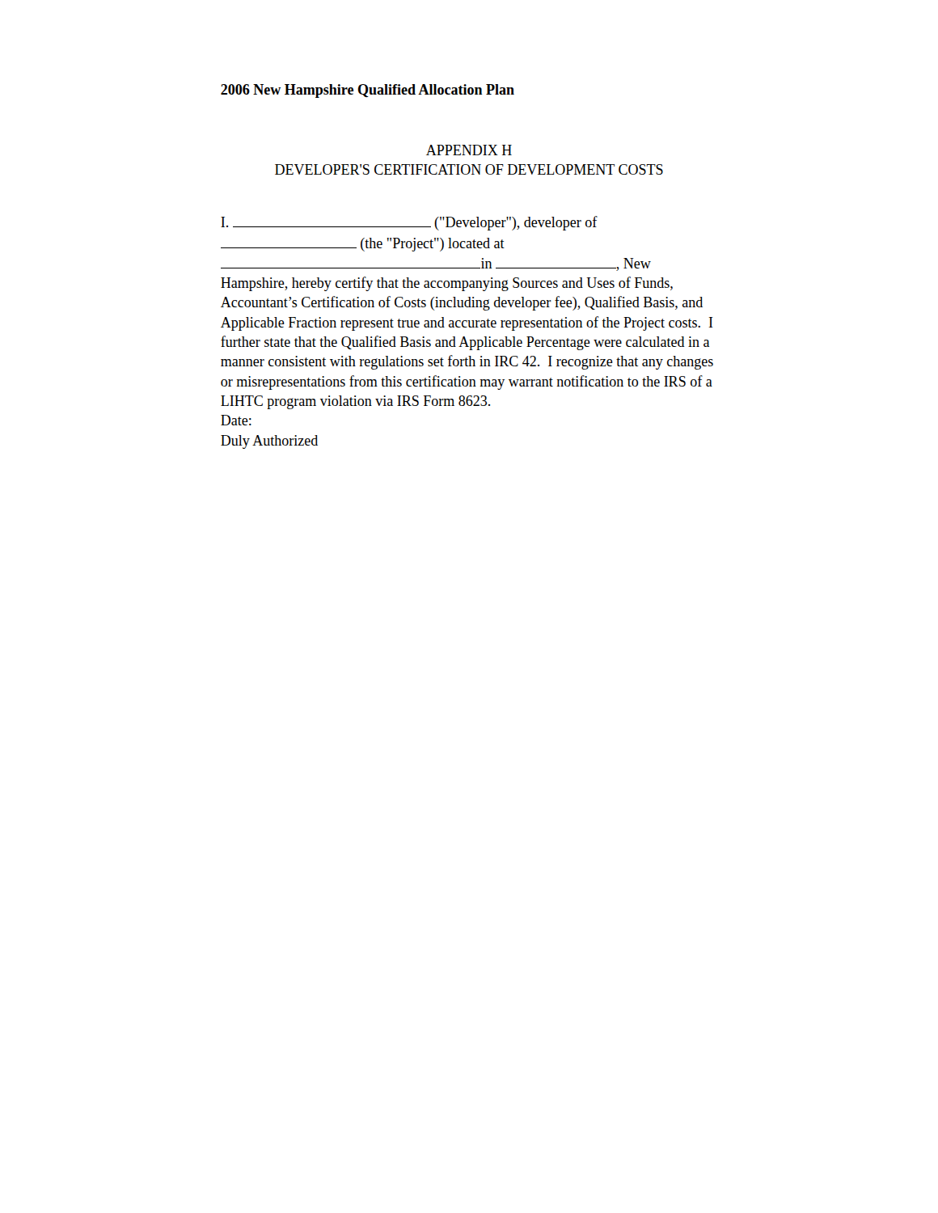2006 New Hampshire Qualified Allocation Plan
APPENDIX H DEVELOPER'S CERTIFICATION OF DEVELOPMENT COSTS
I. ("Developer"), developer of (the "Project") located at in , New Hampshire, hereby certify that the accompanying Sources and Uses of Funds, Accountant’s Certification of Costs (including developer fee), Qualified Basis, and Applicable Fraction represent true and accurate representation of the Project costs. I further state that the Qualified Basis and Applicable Percentage were calculated in a manner consistent with regulations set forth in IRC 42. I recognize that any changes or misrepresentations from this certification may warrant notification to the IRS of a LIHTC program violation via IRS Form 8623.
Date:
Duly Authorized